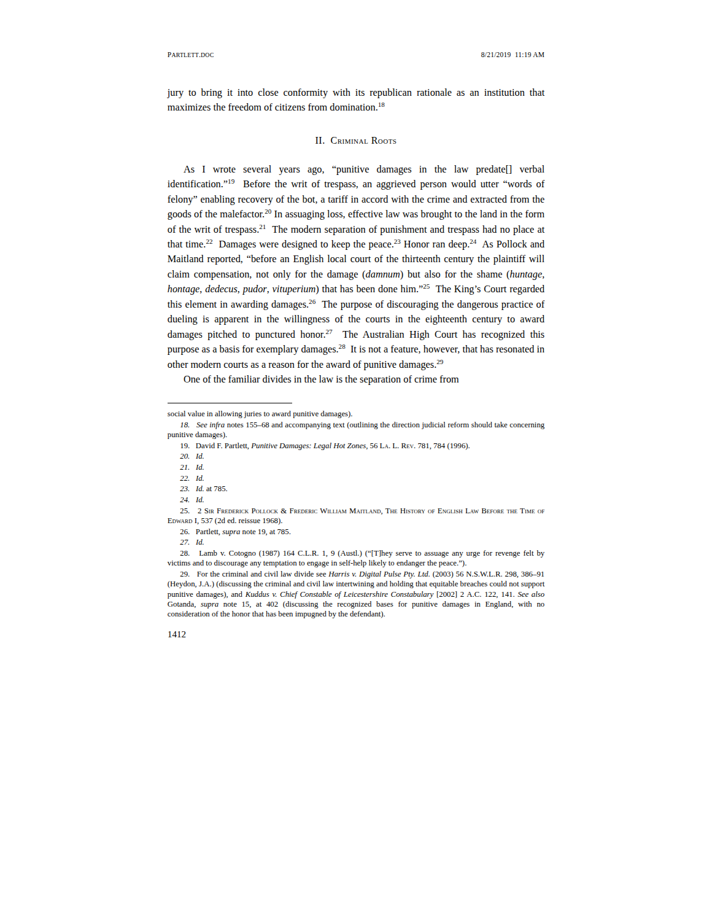PARTLETT.DOC 8/21/2019 11:19 AM
jury to bring it into close conformity with its republican rationale as an institution that maximizes the freedom of citizens from domination.18
II. Criminal Roots
As I wrote several years ago, “punitive damages in the law predate[] verbal identification.”19 Before the writ of trespass, an aggrieved person would utter “words of felony” enabling recovery of the bot, a tariff in accord with the crime and extracted from the goods of the malefactor.20 In assuaging loss, effective law was brought to the land in the form of the writ of trespass.21 The modern separation of punishment and trespass had no place at that time.22 Damages were designed to keep the peace.23 Honor ran deep.24 As Pollock and Maitland reported, “before an English local court of the thirteenth century the plaintiff will claim compensation, not only for the damage (damnum) but also for the shame (huntage, hontage, dedecus, pudor, vituperium) that has been done him.”25 The King’s Court regarded this element in awarding damages.26 The purpose of discouraging the dangerous practice of dueling is apparent in the willingness of the courts in the eighteenth century to award damages pitched to punctured honor.27 The Australian High Court has recognized this purpose as a basis for exemplary damages.28 It is not a feature, however, that has resonated in other modern courts as a reason for the award of punitive damages.29
One of the familiar divides in the law is the separation of crime from
social value in allowing juries to award punitive damages).
18. See infra notes 155–68 and accompanying text (outlining the direction judicial reform should take concerning punitive damages).
19. David F. Partlett, Punitive Damages: Legal Hot Zones, 56 La. L. Rev. 781, 784 (1996).
20. Id.
21. Id.
22. Id.
23. Id. at 785.
24. Id.
25. 2 Sir Frederick Pollock & Frederic William Maitland, The History of English Law Before the Time of Edward I, 537 (2d ed. reissue 1968).
26. Partlett, supra note 19, at 785.
27. Id.
28. Lamb v. Cotogno (1987) 164 C.L.R. 1, 9 (Austl.) (“[T]hey serve to assuage any urge for revenge felt by victims and to discourage any temptation to engage in self-help likely to endanger the peace.”).
29. For the criminal and civil law divide see Harris v. Digital Pulse Pty. Ltd. (2003) 56 N.S.W.L.R. 298, 386–91 (Heydon, J.A.) (discussing the criminal and civil law intertwining and holding that equitable breaches could not support punitive damages), and Kuddus v. Chief Constable of Leicestershire Constabulary [2002] 2 A.C. 122, 141. See also Gotanda, supra note 15, at 402 (discussing the recognized bases for punitive damages in England, with no consideration of the honor that has been impugned by the defendant).
1412